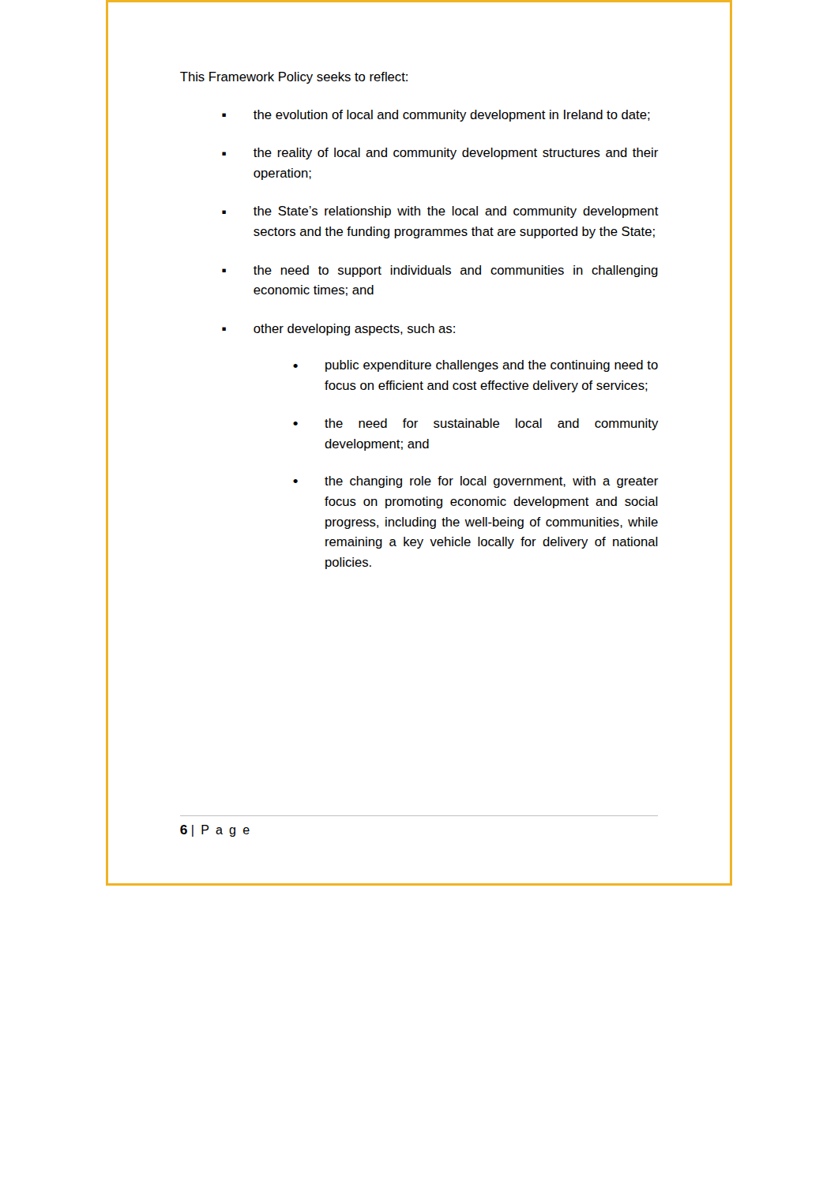This Framework Policy seeks to reflect:
the evolution of local and community development in Ireland to date;
the reality of local and community development structures and their operation;
the State’s relationship with the local and community development sectors and the funding programmes that are supported by the State;
the need to support individuals and communities in challenging economic times; and
other developing aspects, such as:
public expenditure challenges and the continuing need to focus on efficient and cost effective delivery of services;
the need for sustainable local and community development; and
the changing role for local government, with a greater focus on promoting economic development and social progress, including the well-being of communities, while remaining a key vehicle locally for delivery of national policies.
6 | P a g e